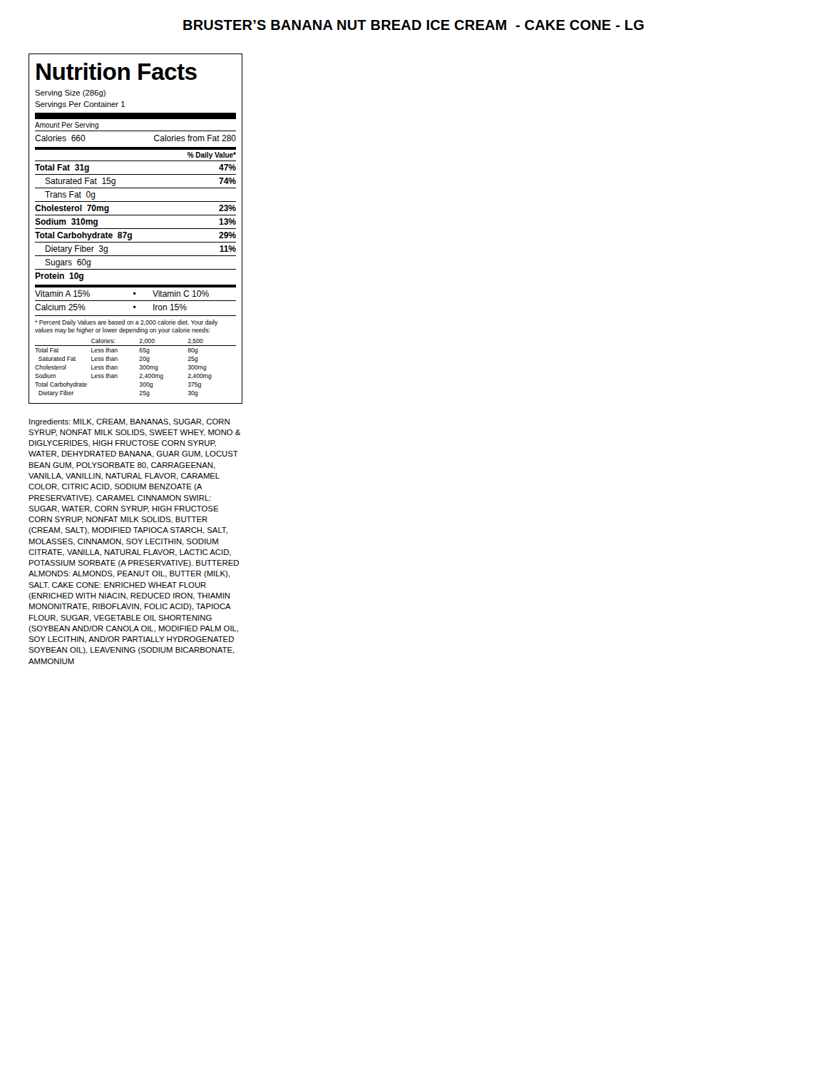BRUSTER’S BANANA NUT BREAD ICE CREAM - CAKE CONE - LG
Nutrition Facts
Serving Size (286g)
Servings Per Container 1
Amount Per Serving
| Calories 660 | Calories from Fat 280 |
| % Daily Value* |
| Total Fat 31g | 47% |
| Saturated Fat 15g | 74% |
| Trans Fat 0g | |
| Cholesterol 70mg | 23% |
| Sodium 310mg | 13% |
| Total Carbohydrate 87g | 29% |
| Dietary Fiber 3g | 11% |
| Sugars 60g | |
| Protein 10g | |
| Vitamin A 15% | • | Vitamin C 10% |
| Calcium 25% | • | Iron 15% |
* Percent Daily Values are based on a 2,000 calorie diet. Your daily values may be higher or lower depending on your calorie needs:
| | Calories: | 2,000 | 2,500 |
| Total Fat | Less than | 65g | 80g |
| Saturated Fat | Less than | 20g | 25g |
| Cholesterol | Less than | 300mg | 300mg |
| Sodium | Less than | 2,400mg | 2,400mg |
| Total Carbohydrate | | 300g | 375g |
| Dietary Fiber | | 25g | 30g |
Ingredients: MILK, CREAM, BANANAS, SUGAR, CORN SYRUP, NONFAT MILK SOLIDS, SWEET WHEY, MONO & DIGLYCERIDES, HIGH FRUCTOSE CORN SYRUP, WATER, DEHYDRATED BANANA, GUAR GUM, LOCUST BEAN GUM, POLYSORBATE 80, CARRAGEENAN, VANILLA, VANILLIN, NATURAL FLAVOR, CARAMEL COLOR, CITRIC ACID, SODIUM BENZOATE (A PRESERVATIVE). CARAMEL CINNAMON SWIRL: SUGAR, WATER, CORN SYRUP, HIGH FRUCTOSE CORN SYRUP, NONFAT MILK SOLIDS, BUTTER (CREAM, SALT), MODIFIED TAPIOCA STARCH, SALT, MOLASSES, CINNAMON, SOY LECITHIN, SODIUM CITRATE, VANILLA, NATURAL FLAVOR, LACTIC ACID, POTASSIUM SORBATE (A PRESERVATIVE). BUTTERED ALMONDS: ALMONDS, PEANUT OIL, BUTTER (MILK), SALT. CAKE CONE: ENRICHED WHEAT FLOUR (ENRICHED WITH NIACIN, REDUCED IRON, THIAMIN MONONITRATE, RIBOFLAVIN, FOLIC ACID), TAPIOCA FLOUR, SUGAR, VEGETABLE OIL SHORTENING (SOYBEAN AND/OR CANOLA OIL, MODIFIED PALM OIL, SOY LECITHIN, AND/OR PARTIALLY HYDROGENATED SOYBEAN OIL), LEAVENING (SODIUM BICARBONATE, AMMONIUM